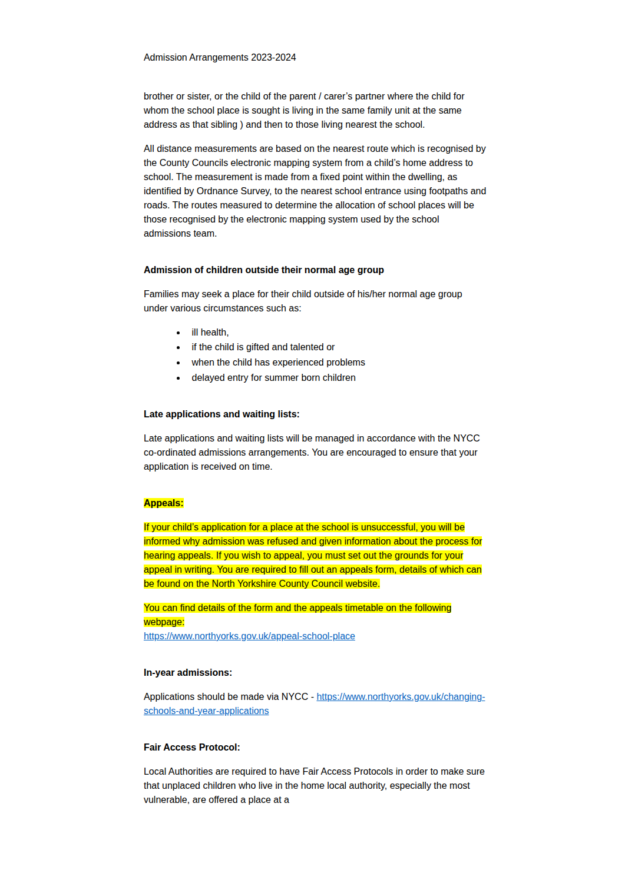Admission Arrangements 2023-2024
brother or sister, or the child of the parent / carer’s partner where the child for whom the school place is sought is living in the same family unit at the same address as that sibling ) and then to those living nearest the school.
All distance measurements are based on the nearest route which is recognised by the County Councils electronic mapping system from a child’s home address to school. The measurement is made from a fixed point within the dwelling, as identified by Ordnance Survey, to the nearest school entrance using footpaths and roads. The routes measured to determine the allocation of school places will be those recognised by the electronic mapping system used by the school admissions team.
Admission of children outside their normal age group
Families may seek a place for their child outside of his/her normal age group under various circumstances such as:
ill health,
if the child is gifted and talented or
when the child has experienced problems
delayed entry for summer born children
Late applications and waiting lists:
Late applications and waiting lists will be managed in accordance with the NYCC co-ordinated admissions arrangements. You are encouraged to ensure that your application is received on time.
Appeals:
If your child’s application for a place at the school is unsuccessful, you will be informed why admission was refused and given information about the process for hearing appeals. If you wish to appeal, you must set out the grounds for your appeal in writing. You are required to fill out an appeals form, details of which can be found on the North Yorkshire County Council website.
You can find details of the form and the appeals timetable on the following webpage:
https://www.northyorks.gov.uk/appeal-school-place
In-year admissions:
Applications should be made via NYCC - https://www.northyorks.gov.uk/changing-schools-and-year-applications
Fair Access Protocol:
Local Authorities are required to have Fair Access Protocols in order to make sure that unplaced children who live in the home local authority, especially the most vulnerable, are offered a place at a